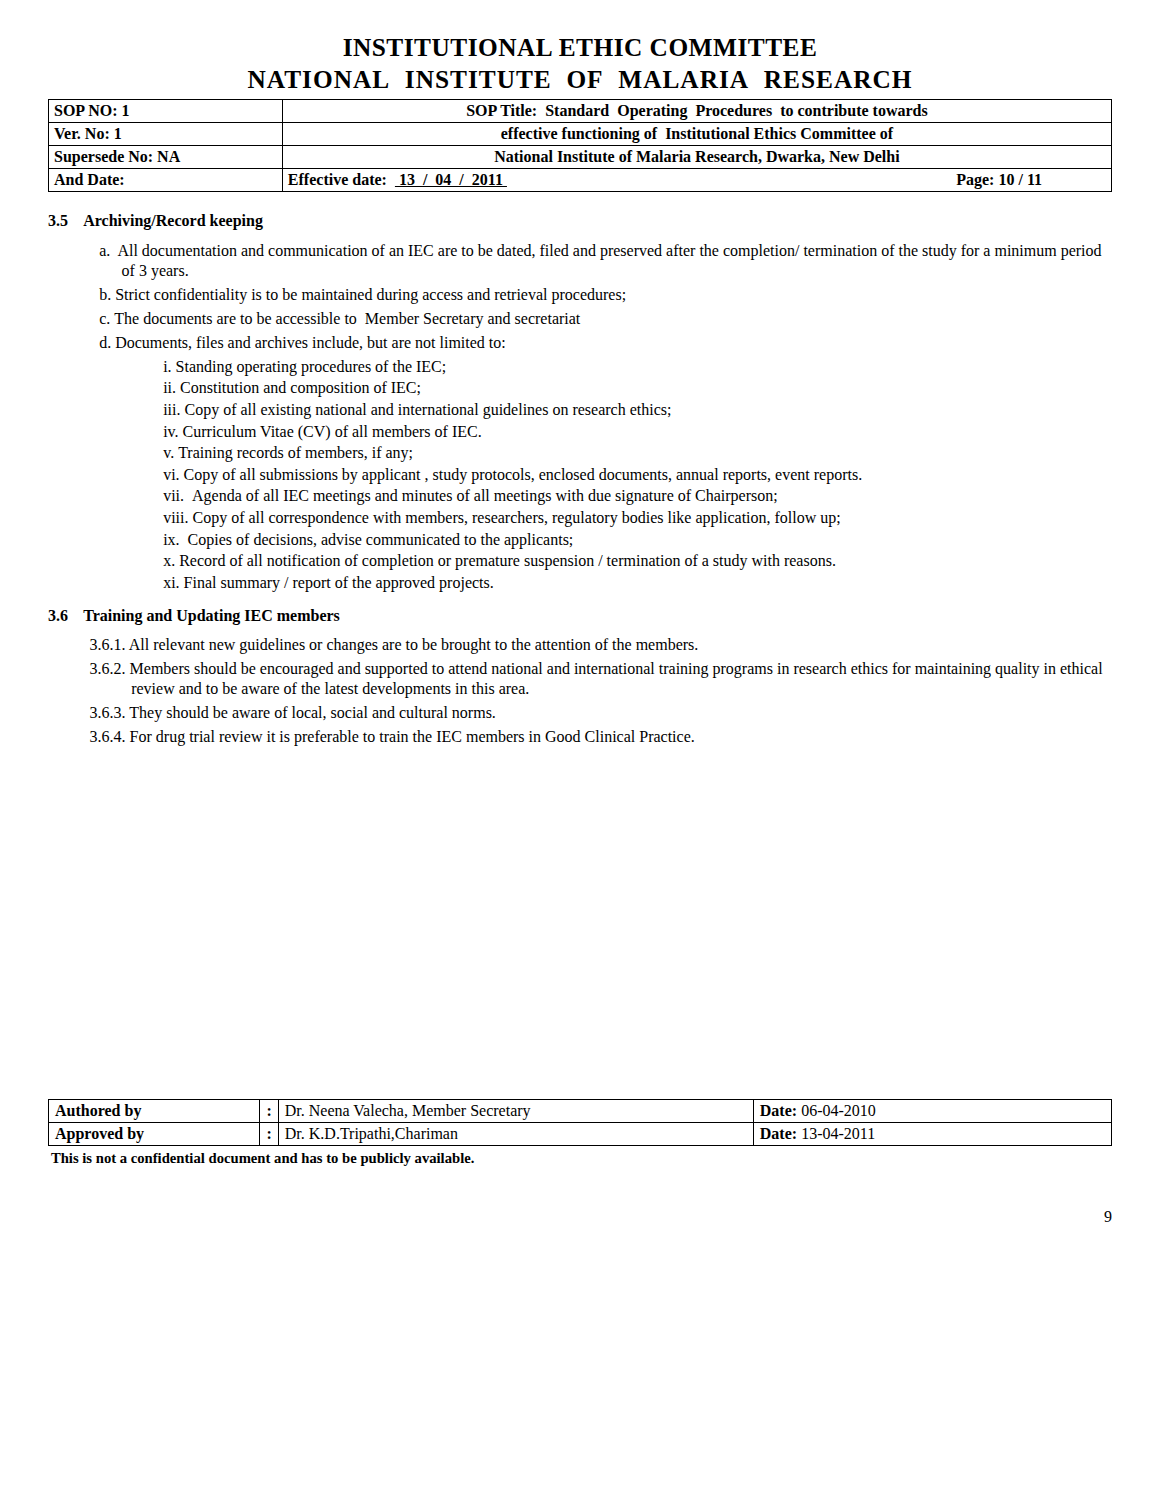INSTITUTIONAL ETHIC COMMITTEE
NATIONAL INSTITUTE OF MALARIA RESEARCH
| SOP NO: 1 | SOP Title: Standard Operating Procedures to contribute towards |
| Ver. No: 1 | effective functioning of Institutional Ethics Committee of |
| Supersede No: NA | National Institute of Malaria Research, Dwarka, New Delhi |
| And Date: | Effective date: 13 / 04 / 2011 Page: 10 / 11 |
3.5 Archiving/Record keeping
a. All documentation and communication of an IEC are to be dated, filed and preserved after the completion/ termination of the study for a minimum period of 3 years.
b. Strict confidentiality is to be maintained during access and retrieval procedures;
c. The documents are to be accessible to Member Secretary and secretariat
d. Documents, files and archives include, but are not limited to:
i. Standing operating procedures of the IEC;
ii. Constitution and composition of IEC;
iii. Copy of all existing national and international guidelines on research ethics;
iv. Curriculum Vitae (CV) of all members of IEC.
v. Training records of members, if any;
vi. Copy of all submissions by applicant , study protocols, enclosed documents, annual reports, event reports.
vii. Agenda of all IEC meetings and minutes of all meetings with due signature of Chairperson;
viii. Copy of all correspondence with members, researchers, regulatory bodies like application, follow up;
ix. Copies of decisions, advise communicated to the applicants;
x. Record of all notification of completion or premature suspension / termination of a study with reasons.
xi. Final summary / report of the approved projects.
3.6 Training and Updating IEC members
3.6.1. All relevant new guidelines or changes are to be brought to the attention of the members.
3.6.2. Members should be encouraged and supported to attend national and international training programs in research ethics for maintaining quality in ethical review and to be aware of the latest developments in this area.
3.6.3. They should be aware of local, social and cultural norms.
3.6.4. For drug trial review it is preferable to train the IEC members in Good Clinical Practice.
| Authored by | : | Dr. Neena Valecha, Member Secretary | Date: 06-04-2010 |
| Approved by | : | Dr. K.D.Tripathi,Chariman | Date: 13-04-2011 |
This is not a confidential document and has to be publicly available.
9